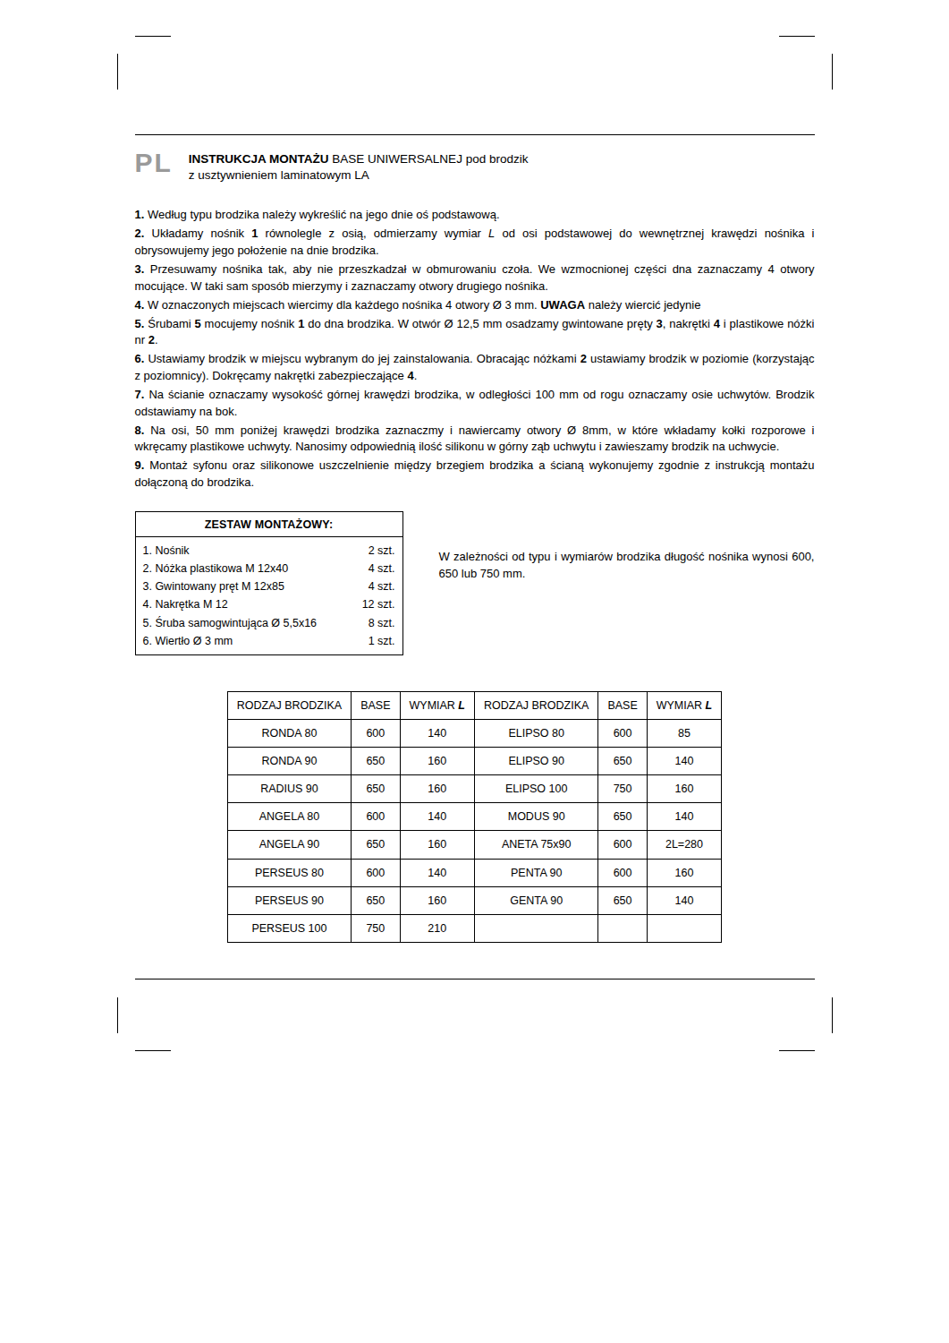PL
INSTRUKCJA MONTAŻU BASE UNIWERSALNEJ pod brodzik
z usztywnieniem laminatowym LA
1. Według typu brodzika należy wykreślić na jego dnie oś podstawową.
2. Układamy nośnik 1 równolegle z osią, odmierzamy wymiar L od osi podstawowej do wewnętrznej krawędzi nośnika i obrysowujemy jego położenie na dnie brodzika.
3. Przesuwamy nośnika tak, aby nie przeszkadzał w obmurowaniu czoła. We wzmocnionej części dna zaznaczamy 4 otwory mocujące. W taki sam sposób mierzymy i zaznaczamy otwory drugiego nośnika.
4. W oznaczonych miejscach wiercimy dla każdego nośnika 4 otwory Ø 3 mm. UWAGA należy wiercić jedynie
5. Śrubami 5 mocujemy nośnik 1 do dna brodzika. W otwór Ø 12,5 mm osadzamy gwintowane pręty 3, nakrętki 4 i plastikowe nóżki nr 2.
6. Ustawiamy brodzik w miejscu wybranym do jej zainstalowania. Obracając nóżkami 2 ustawiamy brodzik w poziomie (korzystając z poziomnicy). Dokręcamy nakrętki zabezpieczające 4.
7. Na ścianie oznaczamy wysokość górnej krawędzi brodzika, w odległości 100 mm od rogu oznaczamy osie uchwytów. Brodzik odstawiamy na bok.
8. Na osi, 50 mm poniżej krawędzi brodzika zaznaczmy i nawiercamy otwory Ø 8mm, w które wkładamy kołki rozporowe i wkręcamy plastikowe uchwyty. Nanosimy odpowiednią ilość silikonu w górny ząb uchwytu i zawieszamy brodzik na uchwycie.
9. Montaż syfonu oraz silikonowe uszczelnienie między brzegiem brodzika a ścianą wykonujemy zgodnie z instrukcją montażu dołączoną do brodzika.
ZESTAW MONTAŻOWY:
| 1. Nośnik | 2 szt. |
| 2. Nóżka plastikowa M 12x40 | 4 szt. |
| 3. Gwintowany pręt M 12x85 | 4 szt. |
| 4. Nakrętka M 12 | 12 szt. |
| 5. Śruba samogwintująca Ø 5,5x16 | 8 szt. |
| 6. Wiertło Ø 3 mm | 1 szt. |
W zależności od typu i wymiarów brodzika długość nośnika wynosi 600, 650 lub 750 mm.
| RODZAJ BRODZIKA | BASE | WYMIAR L | RODZAJ BRODZIKA | BASE | WYMIAR L |
| --- | --- | --- | --- | --- | --- |
| RONDA 80 | 600 | 140 | ELIPSO 80 | 600 | 85 |
| RONDA 90 | 650 | 160 | ELIPSO 90 | 650 | 140 |
| RADIUS 90 | 650 | 160 | ELIPSO 100 | 750 | 160 |
| ANGELA 80 | 600 | 140 | MODUS 90 | 650 | 140 |
| ANGELA 90 | 650 | 160 | ANETA 75x90 | 600 | 2L=280 |
| PERSEUS 80 | 600 | 140 | PENTA 90 | 600 | 160 |
| PERSEUS 90 | 650 | 160 | GENTA 90 | 650 | 140 |
| PERSEUS 100 | 750 | 210 | | | |